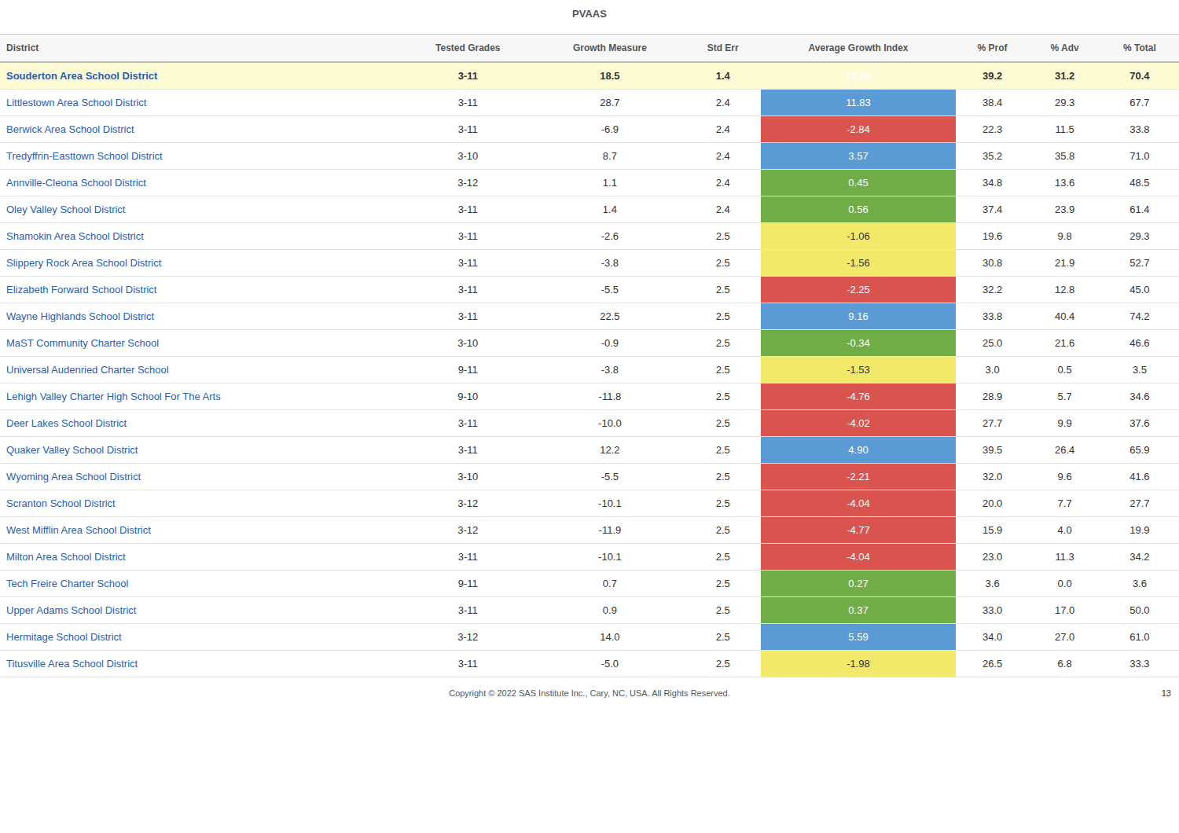PVAAS
| District | Tested Grades | Growth Measure | Std Err | Average Growth Index | % Prof | % Adv | % Total |
| --- | --- | --- | --- | --- | --- | --- | --- |
| Souderton Area School District | 3-11 | 18.5 | 1.4 | 12.86 | 39.2 | 31.2 | 70.4 |
| Littlestown Area School District | 3-11 | 28.7 | 2.4 | 11.83 | 38.4 | 29.3 | 67.7 |
| Berwick Area School District | 3-11 | -6.9 | 2.4 | -2.84 | 22.3 | 11.5 | 33.8 |
| Tredyffrin-Easttown School District | 3-10 | 8.7 | 2.4 | 3.57 | 35.2 | 35.8 | 71.0 |
| Annville-Cleona School District | 3-12 | 1.1 | 2.4 | 0.45 | 34.8 | 13.6 | 48.5 |
| Oley Valley School District | 3-11 | 1.4 | 2.4 | 0.56 | 37.4 | 23.9 | 61.4 |
| Shamokin Area School District | 3-11 | -2.6 | 2.5 | -1.06 | 19.6 | 9.8 | 29.3 |
| Slippery Rock Area School District | 3-11 | -3.8 | 2.5 | -1.56 | 30.8 | 21.9 | 52.7 |
| Elizabeth Forward School District | 3-11 | -5.5 | 2.5 | -2.25 | 32.2 | 12.8 | 45.0 |
| Wayne Highlands School District | 3-11 | 22.5 | 2.5 | 9.16 | 33.8 | 40.4 | 74.2 |
| MaST Community Charter School | 3-10 | -0.9 | 2.5 | -0.34 | 25.0 | 21.6 | 46.6 |
| Universal Audenried Charter School | 9-11 | -3.8 | 2.5 | -1.53 | 3.0 | 0.5 | 3.5 |
| Lehigh Valley Charter High School For The Arts | 9-10 | -11.8 | 2.5 | -4.76 | 28.9 | 5.7 | 34.6 |
| Deer Lakes School District | 3-11 | -10.0 | 2.5 | -4.02 | 27.7 | 9.9 | 37.6 |
| Quaker Valley School District | 3-11 | 12.2 | 2.5 | 4.90 | 39.5 | 26.4 | 65.9 |
| Wyoming Area School District | 3-10 | -5.5 | 2.5 | -2.21 | 32.0 | 9.6 | 41.6 |
| Scranton School District | 3-12 | -10.1 | 2.5 | -4.04 | 20.0 | 7.7 | 27.7 |
| West Mifflin Area School District | 3-12 | -11.9 | 2.5 | -4.77 | 15.9 | 4.0 | 19.9 |
| Milton Area School District | 3-11 | -10.1 | 2.5 | -4.04 | 23.0 | 11.3 | 34.2 |
| Tech Freire Charter School | 9-11 | 0.7 | 2.5 | 0.27 | 3.6 | 0.0 | 3.6 |
| Upper Adams School District | 3-11 | 0.9 | 2.5 | 0.37 | 33.0 | 17.0 | 50.0 |
| Hermitage School District | 3-12 | 14.0 | 2.5 | 5.59 | 34.0 | 27.0 | 61.0 |
| Titusville Area School District | 3-11 | -5.0 | 2.5 | -1.98 | 26.5 | 6.8 | 33.3 |
Copyright © 2022 SAS Institute Inc., Cary, NC, USA. All Rights Reserved. 13